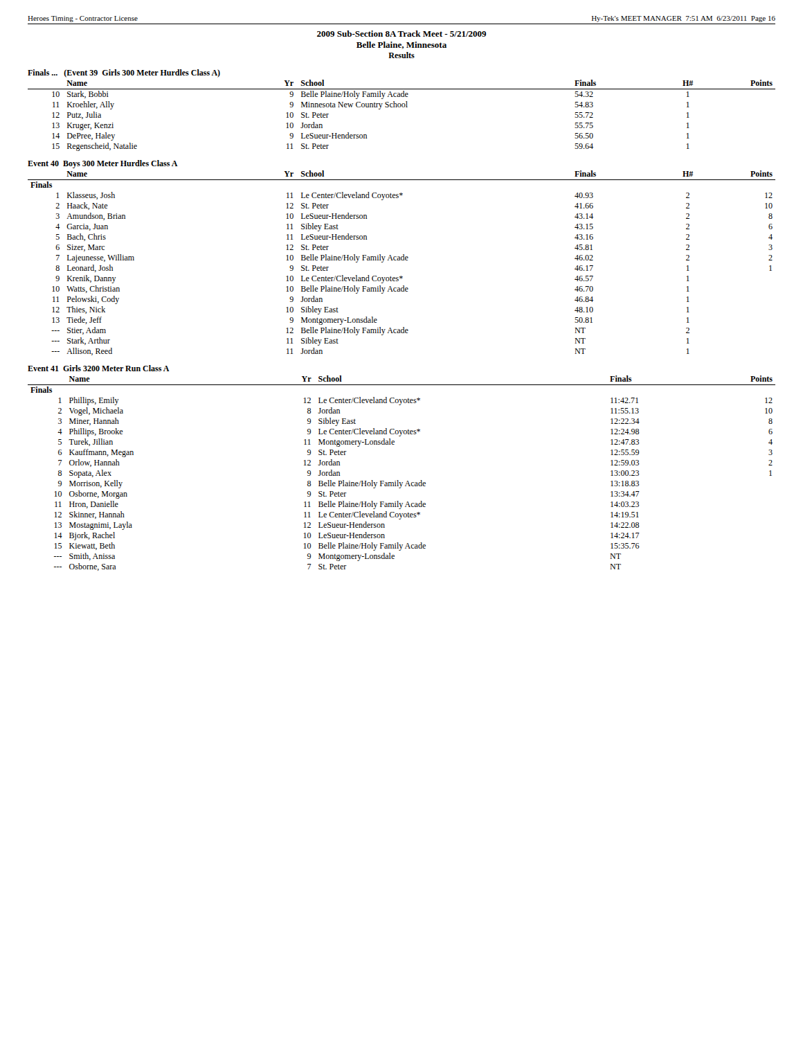Heroes Timing - Contractor License
Hy-Tek's MEET MANAGER 7:51 AM 6/23/2011 Page 16
2009 Sub-Section 8A Track Meet - 5/21/2009
Belle Plaine, Minnesota
Results
Finals ... (Event 39 Girls 300 Meter Hurdles Class A)
| | Name | Yr | School | Finals | H# | Points |
| --- | --- | --- | --- | --- | --- | --- |
| 10 | Stark, Bobbi | 9 | Belle Plaine/Holy Family Acade | 54.32 | 1 | |
| 11 | Kroehler, Ally | 9 | Minnesota New Country School | 54.83 | 1 | |
| 12 | Putz, Julia | 10 | St. Peter | 55.72 | 1 | |
| 13 | Kruger, Kenzi | 10 | Jordan | 55.75 | 1 | |
| 14 | DePree, Haley | 9 | LeSueur-Henderson | 56.50 | 1 | |
| 15 | Regenscheid, Natalie | 11 | St. Peter | 59.64 | 1 | |
Event 40 Boys 300 Meter Hurdles Class A
| | Name | Yr | School | Finals | H# | Points |
| --- | --- | --- | --- | --- | --- | --- |
| Finals |
| 1 | Klasseus, Josh | 11 | Le Center/Cleveland Coyotes* | 40.93 | 2 | 12 |
| 2 | Haack, Nate | 12 | St. Peter | 41.66 | 2 | 10 |
| 3 | Amundson, Brian | 10 | LeSueur-Henderson | 43.14 | 2 | 8 |
| 4 | Garcia, Juan | 11 | Sibley East | 43.15 | 2 | 6 |
| 5 | Bach, Chris | 11 | LeSueur-Henderson | 43.16 | 2 | 4 |
| 6 | Sizer, Marc | 12 | St. Peter | 45.81 | 2 | 3 |
| 7 | Lajeunesse, William | 10 | Belle Plaine/Holy Family Acade | 46.02 | 2 | 2 |
| 8 | Leonard, Josh | 9 | St. Peter | 46.17 | 1 | 1 |
| 9 | Krenik, Danny | 10 | Le Center/Cleveland Coyotes* | 46.57 | 1 | |
| 10 | Watts, Christian | 10 | Belle Plaine/Holy Family Acade | 46.70 | 1 | |
| 11 | Pelowski, Cody | 9 | Jordan | 46.84 | 1 | |
| 12 | Thies, Nick | 10 | Sibley East | 48.10 | 1 | |
| 13 | Tiede, Jeff | 9 | Montgomery-Lonsdale | 50.81 | 1 | |
| --- | Stier, Adam | 12 | Belle Plaine/Holy Family Acade | NT | 2 | |
| --- | Stark, Arthur | 11 | Sibley East | NT | 1 | |
| --- | Allison, Reed | 11 | Jordan | NT | 1 | |
Event 41 Girls 3200 Meter Run Class A
| | Name | Yr | School | Finals | Points |
| --- | --- | --- | --- | --- | --- |
| Finals |
| 1 | Phillips, Emily | 12 | Le Center/Cleveland Coyotes* | 11:42.71 | 12 |
| 2 | Vogel, Michaela | 8 | Jordan | 11:55.13 | 10 |
| 3 | Miner, Hannah | 9 | Sibley East | 12:22.34 | 8 |
| 4 | Phillips, Brooke | 9 | Le Center/Cleveland Coyotes* | 12:24.98 | 6 |
| 5 | Turek, Jillian | 11 | Montgomery-Lonsdale | 12:47.83 | 4 |
| 6 | Kauffmann, Megan | 9 | St. Peter | 12:55.59 | 3 |
| 7 | Orlow, Hannah | 12 | Jordan | 12:59.03 | 2 |
| 8 | Sopata, Alex | 9 | Jordan | 13:00.23 | 1 |
| 9 | Morrison, Kelly | 8 | Belle Plaine/Holy Family Acade | 13:18.83 | |
| 10 | Osborne, Morgan | 9 | St. Peter | 13:34.47 | |
| 11 | Hron, Danielle | 11 | Belle Plaine/Holy Family Acade | 14:03.23 | |
| 12 | Skinner, Hannah | 11 | Le Center/Cleveland Coyotes* | 14:19.51 | |
| 13 | Mostagnimi, Layla | 12 | LeSueur-Henderson | 14:22.08 | |
| 14 | Bjork, Rachel | 10 | LeSueur-Henderson | 14:24.17 | |
| 15 | Kiewatt, Beth | 10 | Belle Plaine/Holy Family Acade | 15:35.76 | |
| --- | Smith, Anissa | 9 | Montgomery-Lonsdale | NT | |
| --- | Osborne, Sara | 7 | St. Peter | NT | |